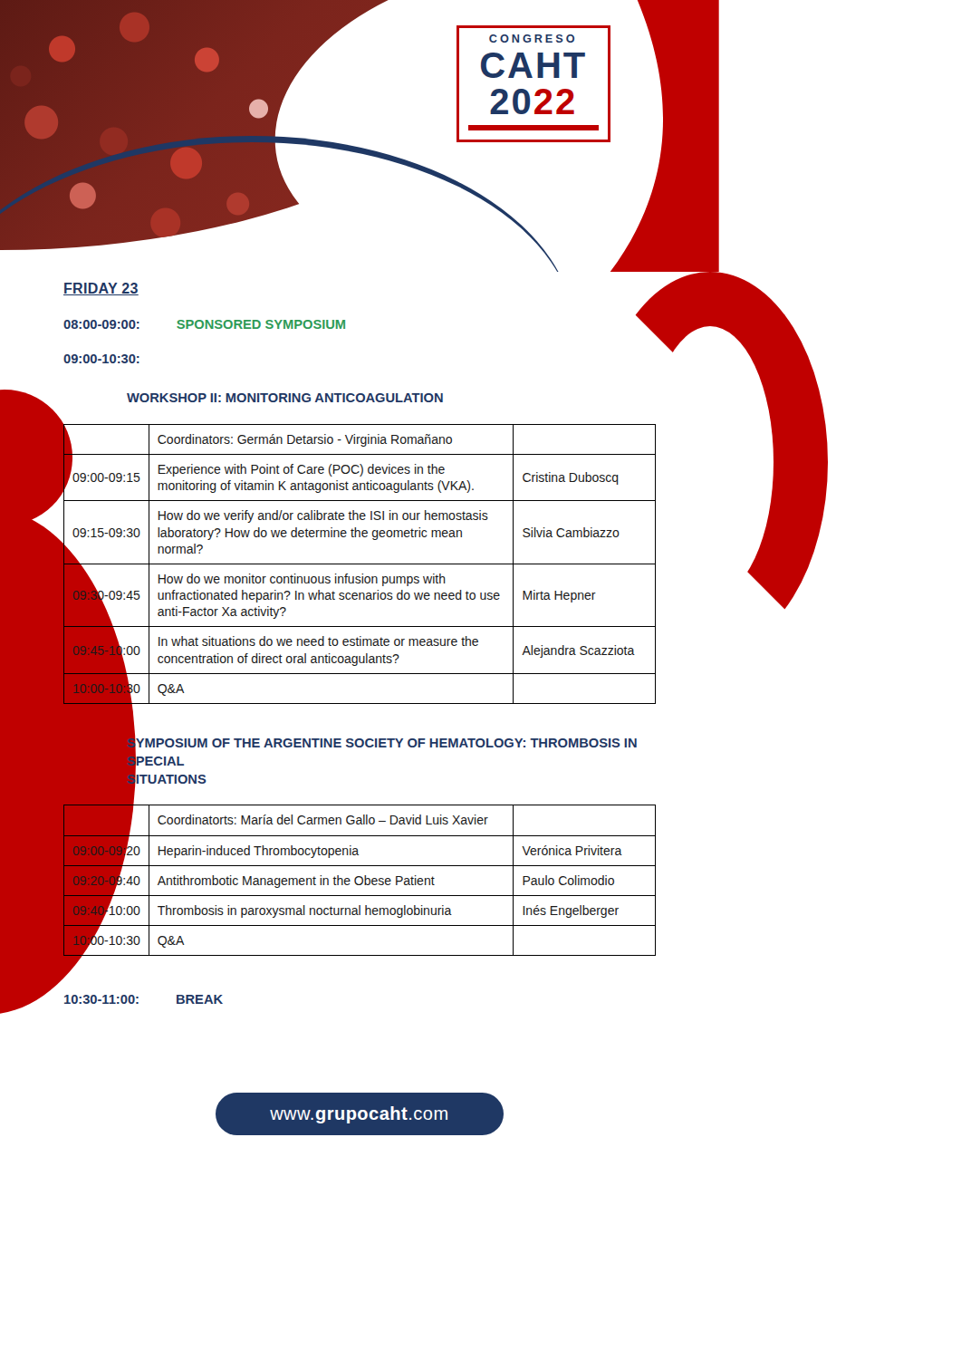CONGRESO
CAHT
2022
FRIDAY 23
08:00-09:00:SPONSORED SYMPOSIUM
09:00-10:30:
WORKSHOP II: MONITORING ANTICOAGULATION
| | Coordinators: Germán Detarsio - Virginia Romañano | |
| 09:00-09:15 | Experience with Point of Care (POC) devices in the monitoring of vitamin K antagonist anticoagulants (VKA). | Cristina Duboscq |
| 09:15-09:30 | How do we verify and/or calibrate the ISI in our hemostasis laboratory? How do we determine the geometric mean normal? | Silvia Cambiazzo |
| 09:30-09:45 | How do we monitor continuous infusion pumps with unfractionated heparin? In what scenarios do we need to use anti-Factor Xa activity? | Mirta Hepner |
| 09:45-10:00 | In what situations do we need to estimate or measure the concentration of direct oral anticoagulants? | Alejandra Scazziota |
| 10:00-10:30 | Q&A | |
SYMPOSIUM OF THE ARGENTINE SOCIETY OF HEMATOLOGY: THROMBOSIS IN SPECIAL
SITUATIONS
| | Coordinatorts: María del Carmen Gallo – David Luis Xavier | |
| 09:00-09:20 | Heparin-induced Thrombocytopenia | Verónica Privitera |
| 09:20-09:40 | Antithrombotic Management in the Obese Patient | Paulo Colimodio |
| 09:40-10:00 | Thrombosis in paroxysmal nocturnal hemoglobinuria | Inés Engelberger |
| 10:00-10:30 | Q&A | |
10:30-11:00:BREAK
www. grupocaht.com